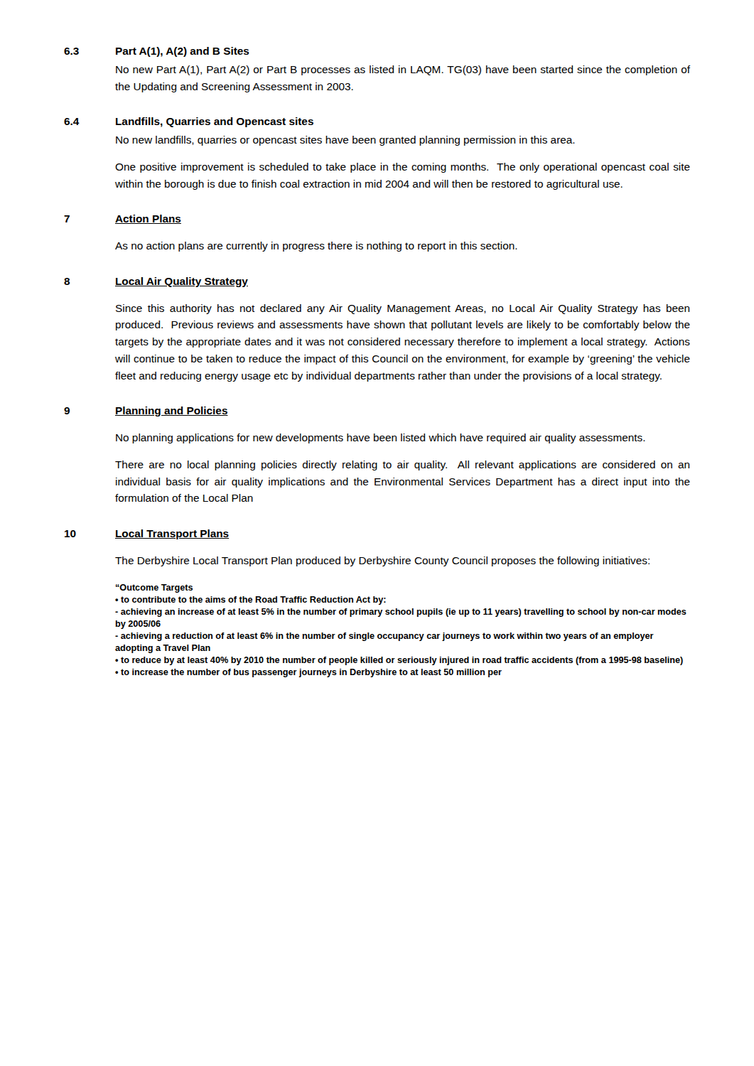6.3
Part A(1), A(2) and B Sites
No new Part A(1), Part A(2) or Part B processes as listed in LAQM. TG(03) have been started since the completion of the Updating and Screening Assessment in 2003.
6.4
Landfills, Quarries and Opencast sites
No new landfills, quarries or opencast sites have been granted planning permission in this area.
One positive improvement is scheduled to take place in the coming months. The only operational opencast coal site within the borough is due to finish coal extraction in mid 2004 and will then be restored to agricultural use.
7
Action Plans
As no action plans are currently in progress there is nothing to report in this section.
8
Local Air Quality Strategy
Since this authority has not declared any Air Quality Management Areas, no Local Air Quality Strategy has been produced. Previous reviews and assessments have shown that pollutant levels are likely to be comfortably below the targets by the appropriate dates and it was not considered necessary therefore to implement a local strategy. Actions will continue to be taken to reduce the impact of this Council on the environment, for example by ‘greening’ the vehicle fleet and reducing energy usage etc by individual departments rather than under the provisions of a local strategy.
9
Planning and Policies
No planning applications for new developments have been listed which have required air quality assessments.
There are no local planning policies directly relating to air quality. All relevant applications are considered on an individual basis for air quality implications and the Environmental Services Department has a direct input into the formulation of the Local Plan
10
Local Transport Plans
The Derbyshire Local Transport Plan produced by Derbyshire County Council proposes the following initiatives:
“Outcome Targets
• to contribute to the aims of the Road Traffic Reduction Act by:
- achieving an increase of at least 5% in the number of primary school pupils (ie up to 11 years) travelling to school by non-car modes by 2005/06
- achieving a reduction of at least 6% in the number of single occupancy car journeys to work within two years of an employer adopting a Travel Plan
• to reduce by at least 40% by 2010 the number of people killed or seriously injured in road traffic accidents (from a 1995-98 baseline)
• to increase the number of bus passenger journeys in Derbyshire to at least 50 million per